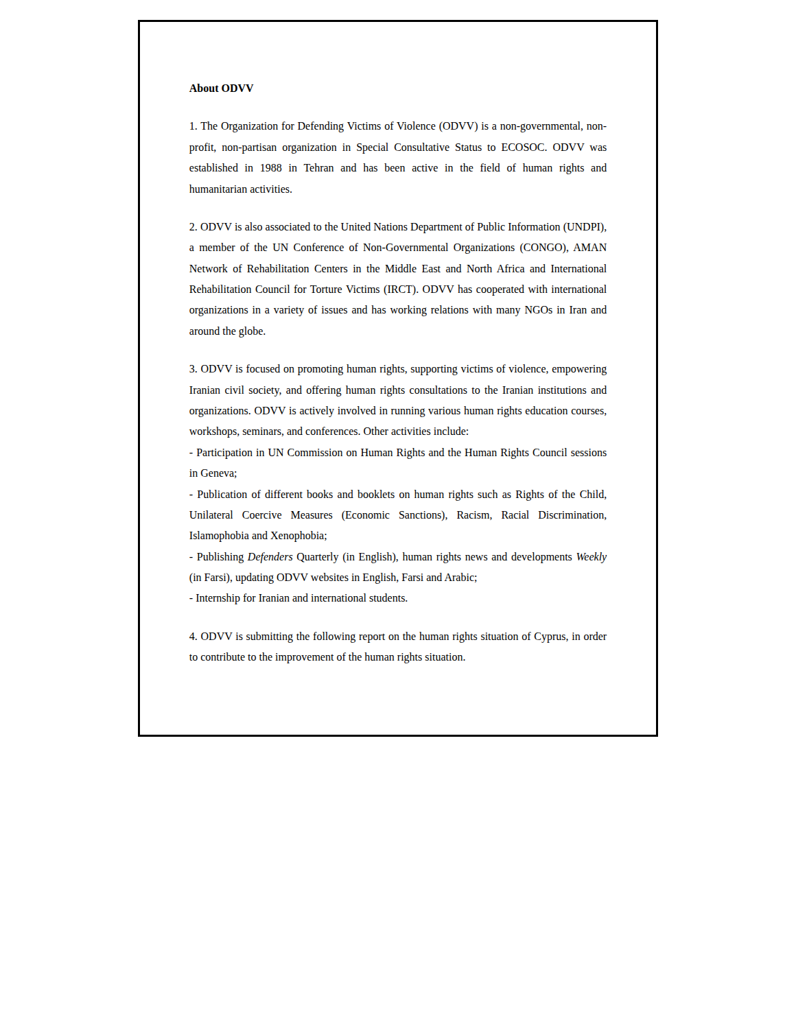About ODVV
1. The Organization for Defending Victims of Violence (ODVV) is a non-governmental, non-profit, non-partisan organization in Special Consultative Status to ECOSOC. ODVV was established in 1988 in Tehran and has been active in the field of human rights and humanitarian activities.
2. ODVV is also associated to the United Nations Department of Public Information (UNDPI), a member of the UN Conference of Non-Governmental Organizations (CONGO), AMAN Network of Rehabilitation Centers in the Middle East and North Africa and International Rehabilitation Council for Torture Victims (IRCT). ODVV has cooperated with international organizations in a variety of issues and has working relations with many NGOs in Iran and around the globe.
3. ODVV is focused on promoting human rights, supporting victims of violence, empowering Iranian civil society, and offering human rights consultations to the Iranian institutions and organizations. ODVV is actively involved in running various human rights education courses, workshops, seminars, and conferences. Other activities include:
- Participation in UN Commission on Human Rights and the Human Rights Council sessions in Geneva;
- Publication of different books and booklets on human rights such as Rights of the Child, Unilateral Coercive Measures (Economic Sanctions), Racism, Racial Discrimination, Islamophobia and Xenophobia;
- Publishing Defenders Quarterly (in English), human rights news and developments Weekly (in Farsi), updating ODVV websites in English, Farsi and Arabic;
- Internship for Iranian and international students.
4. ODVV is submitting the following report on the human rights situation of Cyprus, in order to contribute to the improvement of the human rights situation.